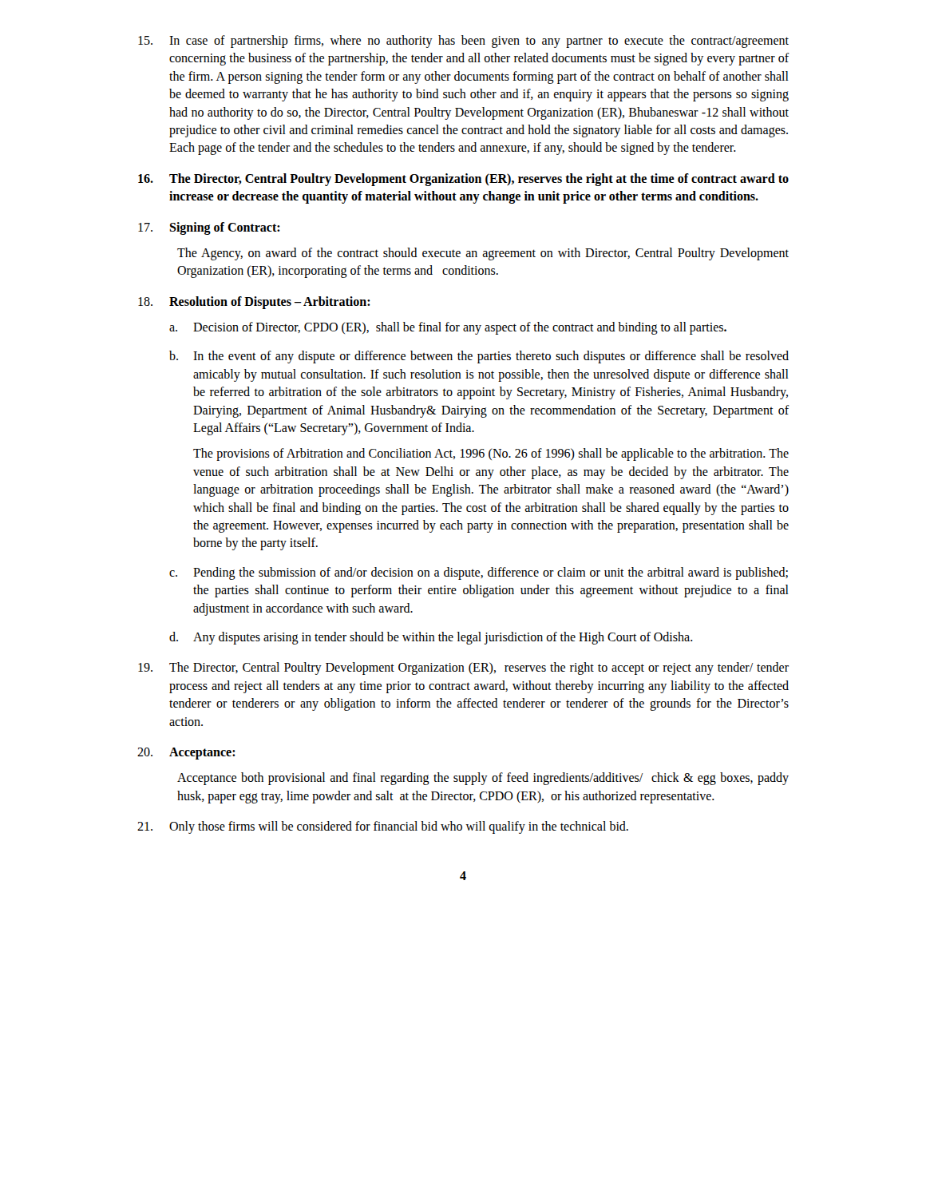15. In case of partnership firms, where no authority has been given to any partner to execute the contract/agreement concerning the business of the partnership, the tender and all other related documents must be signed by every partner of the firm. A person signing the tender form or any other documents forming part of the contract on behalf of another shall be deemed to warranty that he has authority to bind such other and if, an enquiry it appears that the persons so signing had no authority to do so, the Director, Central Poultry Development Organization (ER), Bhubaneswar -12 shall without prejudice to other civil and criminal remedies cancel the contract and hold the signatory liable for all costs and damages. Each page of the tender and the schedules to the tenders and annexure, if any, should be signed by the tenderer.
16. The Director, Central Poultry Development Organization (ER), reserves the right at the time of contract award to increase or decrease the quantity of material without any change in unit price or other terms and conditions.
17. Signing of Contract:
The Agency, on award of the contract should execute an agreement on with Director, Central Poultry Development Organization (ER), incorporating of the terms and conditions.
18. Resolution of Disputes – Arbitration:
a. Decision of Director, CPDO (ER), shall be final for any aspect of the contract and binding to all parties.
b. In the event of any dispute or difference between the parties thereto such disputes or difference shall be resolved amicably by mutual consultation. If such resolution is not possible, then the unresolved dispute or difference shall be referred to arbitration of the sole arbitrators to appoint by Secretary, Ministry of Fisheries, Animal Husbandry, Dairying, Department of Animal Husbandry& Dairying on the recommendation of the Secretary, Department of Legal Affairs (“Law Secretary”), Government of India.
The provisions of Arbitration and Conciliation Act, 1996 (No. 26 of 1996) shall be applicable to the arbitration. The venue of such arbitration shall be at New Delhi or any other place, as may be decided by the arbitrator. The language or arbitration proceedings shall be English. The arbitrator shall make a reasoned award (the “Award’) which shall be final and binding on the parties. The cost of the arbitration shall be shared equally by the parties to the agreement. However, expenses incurred by each party in connection with the preparation, presentation shall be borne by the party itself.
c. Pending the submission of and/or decision on a dispute, difference or claim or unit the arbitral award is published; the parties shall continue to perform their entire obligation under this agreement without prejudice to a final adjustment in accordance with such award.
d. Any disputes arising in tender should be within the legal jurisdiction of the High Court of Odisha.
19. The Director, Central Poultry Development Organization (ER), reserves the right to accept or reject any tender/ tender process and reject all tenders at any time prior to contract award, without thereby incurring any liability to the affected tenderer or tenderers or any obligation to inform the affected tenderer or tenderer of the grounds for the Director’s action.
20. Acceptance:
Acceptance both provisional and final regarding the supply of feed ingredients/additives/ chick & egg boxes, paddy husk, paper egg tray, lime powder and salt at the Director, CPDO (ER), or his authorized representative.
21. Only those firms will be considered for financial bid who will qualify in the technical bid.
4